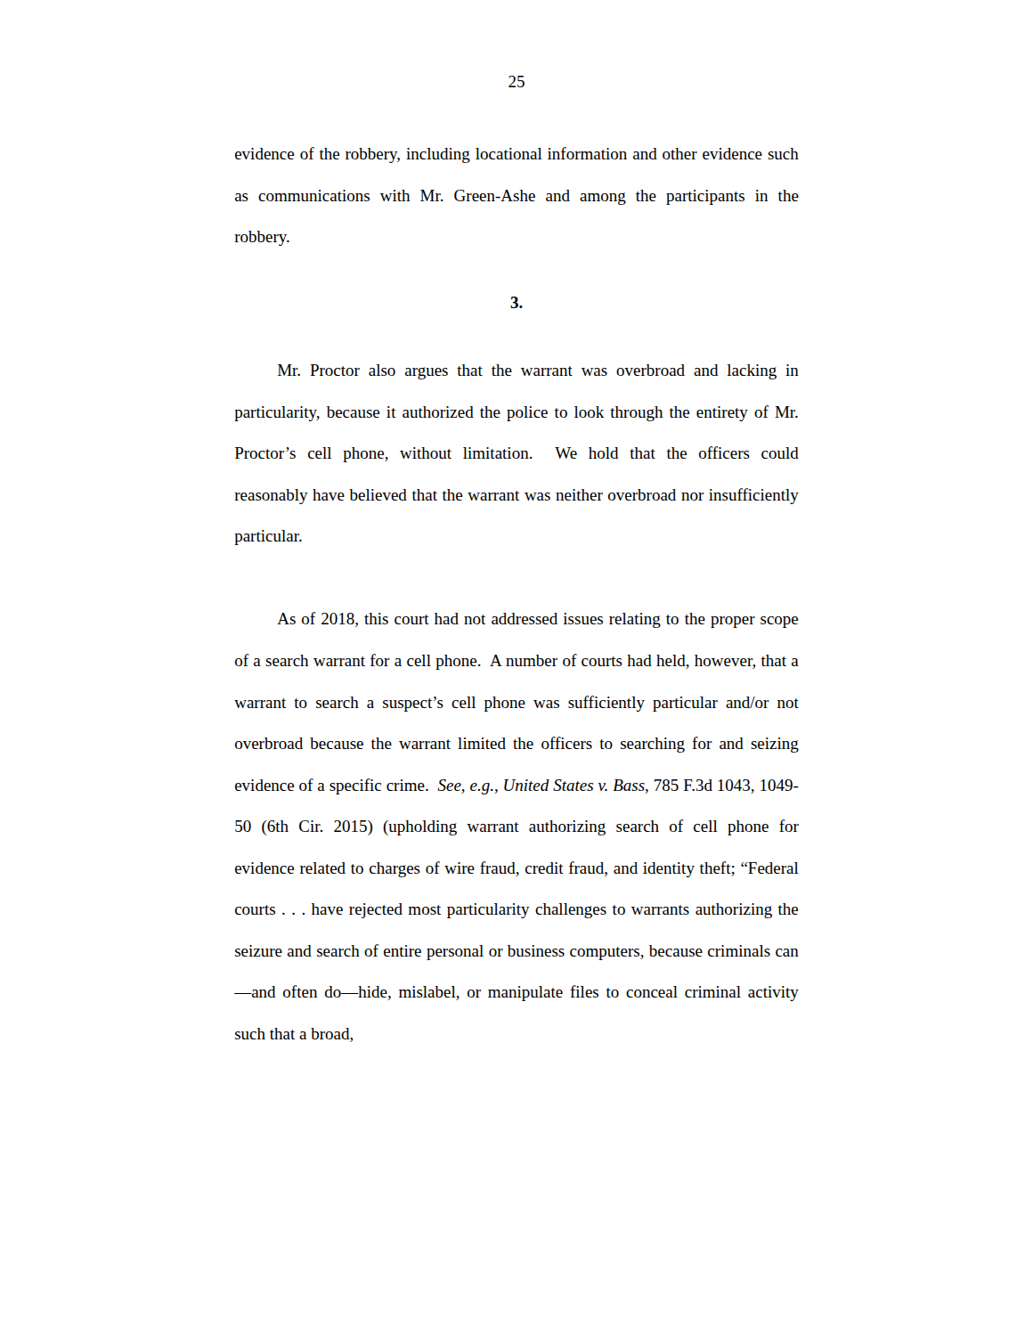25
evidence of the robbery, including locational information and other evidence such as communications with Mr. Green-Ashe and among the participants in the robbery.
3.
Mr. Proctor also argues that the warrant was overbroad and lacking in particularity, because it authorized the police to look through the entirety of Mr. Proctor’s cell phone, without limitation. We hold that the officers could reasonably have believed that the warrant was neither overbroad nor insufficiently particular.
As of 2018, this court had not addressed issues relating to the proper scope of a search warrant for a cell phone. A number of courts had held, however, that a warrant to search a suspect’s cell phone was sufficiently particular and/or not overbroad because the warrant limited the officers to searching for and seizing evidence of a specific crime. See, e.g., United States v. Bass, 785 F.3d 1043, 1049-50 (6th Cir. 2015) (upholding warrant authorizing search of cell phone for evidence related to charges of wire fraud, credit fraud, and identity theft; “Federal courts . . . have rejected most particularity challenges to warrants authorizing the seizure and search of entire personal or business computers, because criminals can—and often do—hide, mislabel, or manipulate files to conceal criminal activity such that a broad,